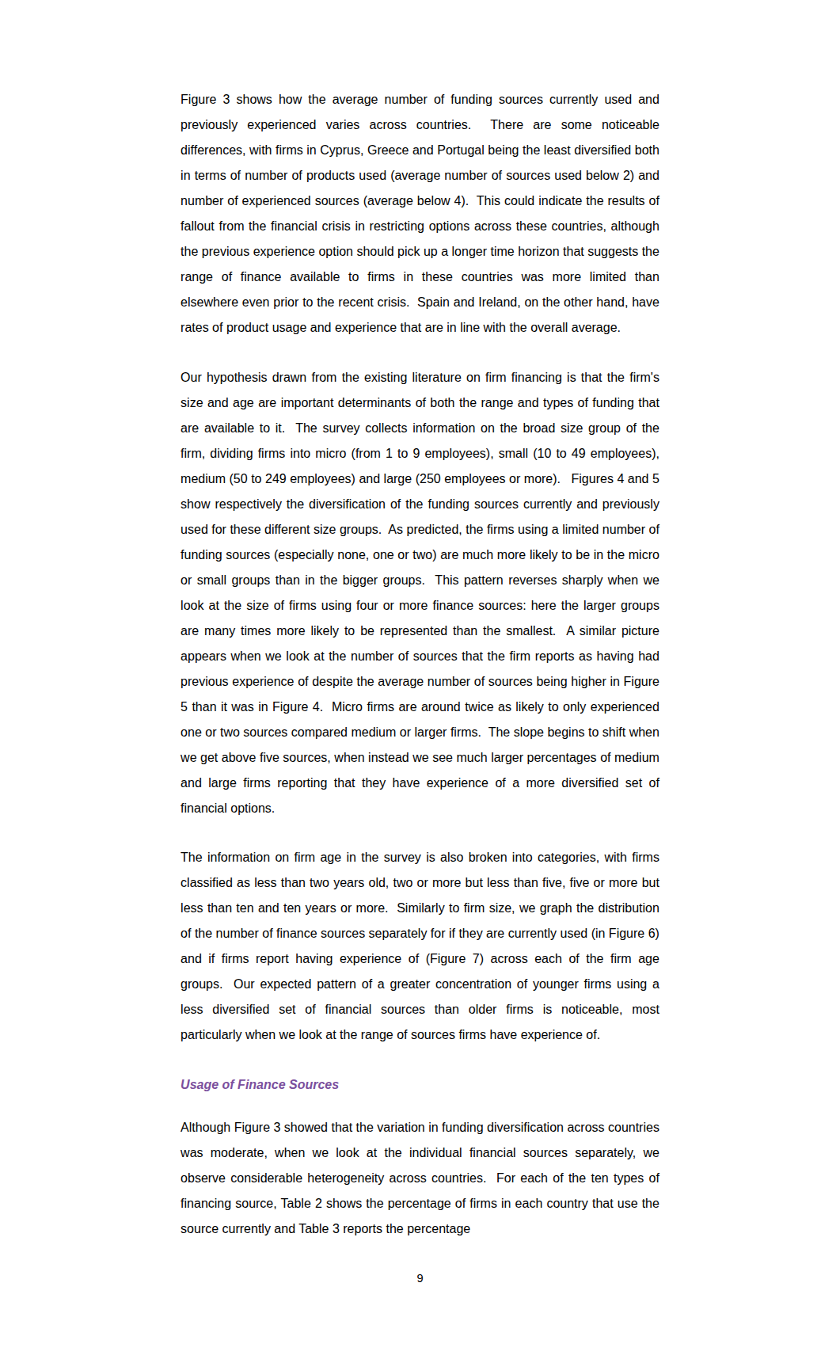Figure 3 shows how the average number of funding sources currently used and previously experienced varies across countries. There are some noticeable differences, with firms in Cyprus, Greece and Portugal being the least diversified both in terms of number of products used (average number of sources used below 2) and number of experienced sources (average below 4). This could indicate the results of fallout from the financial crisis in restricting options across these countries, although the previous experience option should pick up a longer time horizon that suggests the range of finance available to firms in these countries was more limited than elsewhere even prior to the recent crisis. Spain and Ireland, on the other hand, have rates of product usage and experience that are in line with the overall average.
Our hypothesis drawn from the existing literature on firm financing is that the firm's size and age are important determinants of both the range and types of funding that are available to it. The survey collects information on the broad size group of the firm, dividing firms into micro (from 1 to 9 employees), small (10 to 49 employees), medium (50 to 249 employees) and large (250 employees or more). Figures 4 and 5 show respectively the diversification of the funding sources currently and previously used for these different size groups. As predicted, the firms using a limited number of funding sources (especially none, one or two) are much more likely to be in the micro or small groups than in the bigger groups. This pattern reverses sharply when we look at the size of firms using four or more finance sources: here the larger groups are many times more likely to be represented than the smallest. A similar picture appears when we look at the number of sources that the firm reports as having had previous experience of despite the average number of sources being higher in Figure 5 than it was in Figure 4. Micro firms are around twice as likely to only experienced one or two sources compared medium or larger firms. The slope begins to shift when we get above five sources, when instead we see much larger percentages of medium and large firms reporting that they have experience of a more diversified set of financial options.
The information on firm age in the survey is also broken into categories, with firms classified as less than two years old, two or more but less than five, five or more but less than ten and ten years or more. Similarly to firm size, we graph the distribution of the number of finance sources separately for if they are currently used (in Figure 6) and if firms report having experience of (Figure 7) across each of the firm age groups. Our expected pattern of a greater concentration of younger firms using a less diversified set of financial sources than older firms is noticeable, most particularly when we look at the range of sources firms have experience of.
Usage of Finance Sources
Although Figure 3 showed that the variation in funding diversification across countries was moderate, when we look at the individual financial sources separately, we observe considerable heterogeneity across countries. For each of the ten types of financing source, Table 2 shows the percentage of firms in each country that use the source currently and Table 3 reports the percentage
9